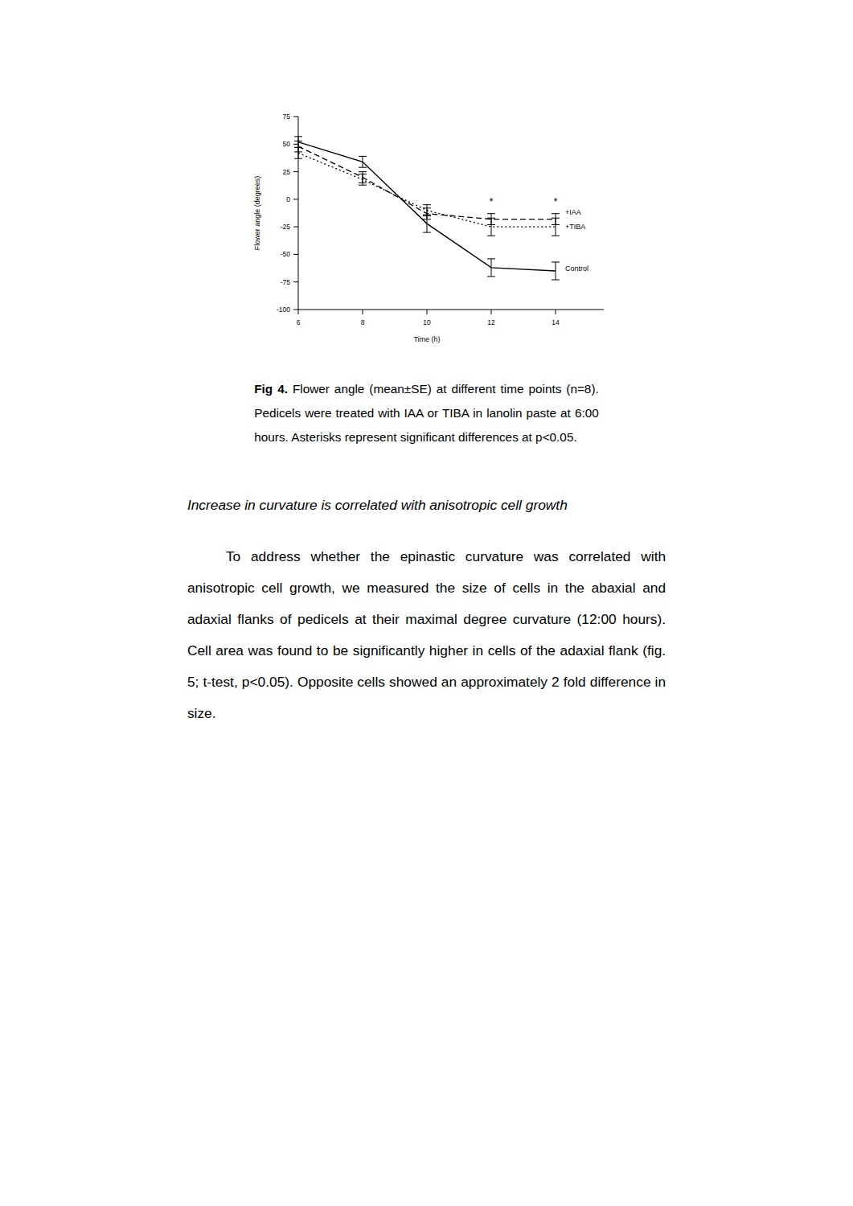75 50 25 0 -25 -50 -75 -100 6 8 10 12 14 Time (h) Flower angle (degrees) * * +IAA +TIBA Control
Fig 4. Flower angle (mean±SE) at different time points (n=8). Pedicels were treated with IAA or TIBA in lanolin paste at 6:00 hours. Asterisks represent significant differences at p<0.05.
Increase in curvature is correlated with anisotropic cell growth
To address whether the epinastic curvature was correlated with anisotropic cell growth, we measured the size of cells in the abaxial and adaxial flanks of pedicels at their maximal degree curvature (12:00 hours). Cell area was found to be significantly higher in cells of the adaxial flank (fig. 5; t-test, p<0.05). Opposite cells showed an approximately 2 fold difference in size.